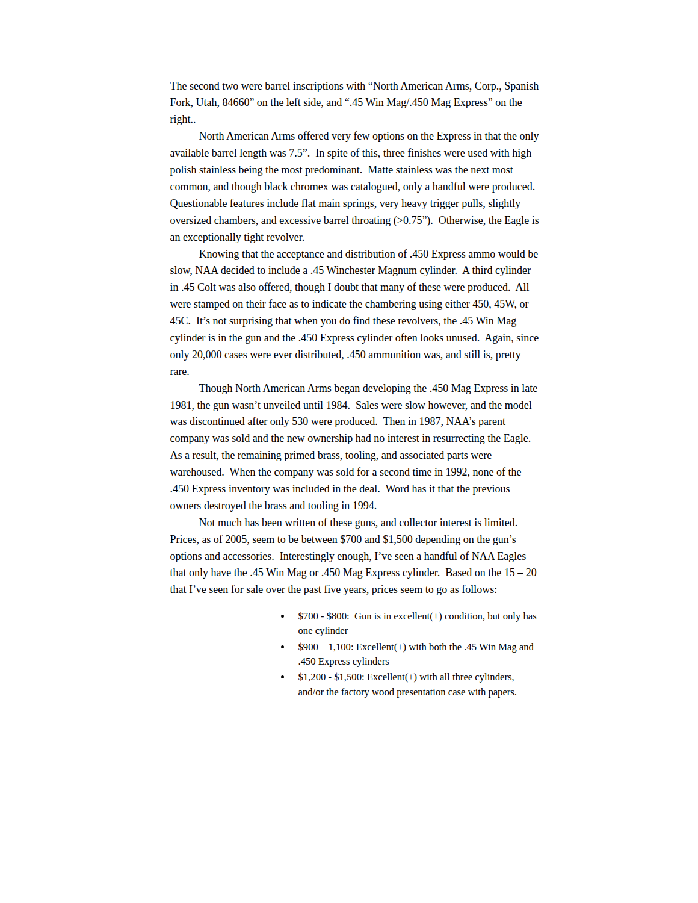The second two were barrel inscriptions with “North American Arms, Corp., Spanish Fork, Utah, 84660” on the left side, and “.45 Win Mag/.450 Mag Express” on the right..
North American Arms offered very few options on the Express in that the only available barrel length was 7.5”. In spite of this, three finishes were used with high polish stainless being the most predominant. Matte stainless was the next most common, and though black chromex was catalogued, only a handful were produced. Questionable features include flat main springs, very heavy trigger pulls, slightly oversized chambers, and excessive barrel throating (>0.75”). Otherwise, the Eagle is an exceptionally tight revolver.
Knowing that the acceptance and distribution of .450 Express ammo would be slow, NAA decided to include a .45 Winchester Magnum cylinder. A third cylinder in .45 Colt was also offered, though I doubt that many of these were produced. All were stamped on their face as to indicate the chambering using either 450, 45W, or 45C. It’s not surprising that when you do find these revolvers, the .45 Win Mag cylinder is in the gun and the .450 Express cylinder often looks unused. Again, since only 20,000 cases were ever distributed, .450 ammunition was, and still is, pretty rare.
Though North American Arms began developing the .450 Mag Express in late 1981, the gun wasn’t unveiled until 1984. Sales were slow however, and the model was discontinued after only 530 were produced. Then in 1987, NAA’s parent company was sold and the new ownership had no interest in resurrecting the Eagle. As a result, the remaining primed brass, tooling, and associated parts were warehoused. When the company was sold for a second time in 1992, none of the .450 Express inventory was included in the deal. Word has it that the previous owners destroyed the brass and tooling in 1994.
Not much has been written of these guns, and collector interest is limited. Prices, as of 2005, seem to be between $700 and $1,500 depending on the gun’s options and accessories. Interestingly enough, I’ve seen a handful of NAA Eagles that only have the .45 Win Mag or .450 Mag Express cylinder. Based on the 15 – 20 that I’ve seen for sale over the past five years, prices seem to go as follows:
$700 - $800: Gun is in excellent(+) condition, but only has one cylinder
$900 – 1,100: Excellent(+) with both the .45 Win Mag and .450 Express cylinders
$1,200 - $1,500: Excellent(+) with all three cylinders, and/or the factory wood presentation case with papers.